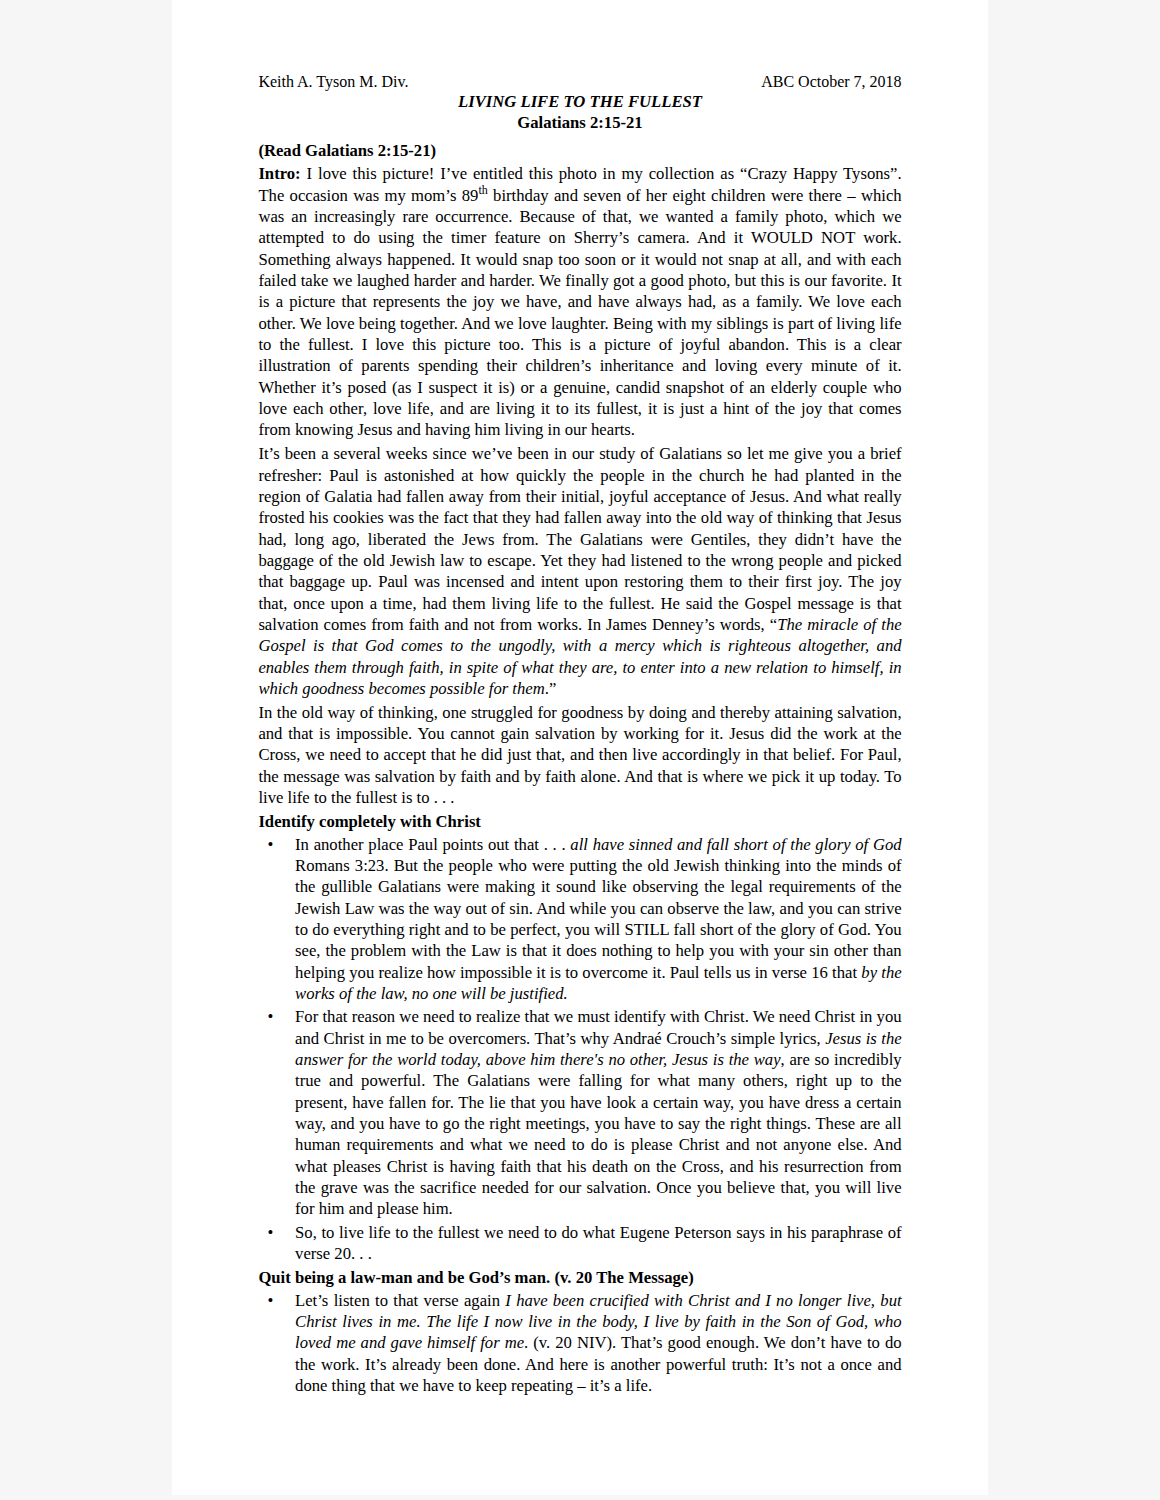Keith A. Tyson M. Div. ABC October 7, 2018
LIVING LIFE TO THE FULLEST
Galatians 2:15-21
(Read Galatians 2:15-21)
Intro: I love this picture! I’ve entitled this photo in my collection as “Crazy Happy Tysons”. The occasion was my mom’s 89th birthday and seven of her eight children were there – which was an increasingly rare occurrence. Because of that, we wanted a family photo, which we attempted to do using the timer feature on Sherry’s camera. And it WOULD NOT work. Something always happened. It would snap too soon or it would not snap at all, and with each failed take we laughed harder and harder. We finally got a good photo, but this is our favorite. It is a picture that represents the joy we have, and have always had, as a family. We love each other. We love being together. And we love laughter. Being with my siblings is part of living life to the fullest. I love this picture too. This is a picture of joyful abandon. This is a clear illustration of parents spending their children’s inheritance and loving every minute of it. Whether it’s posed (as I suspect it is) or a genuine, candid snapshot of an elderly couple who love each other, love life, and are living it to its fullest, it is just a hint of the joy that comes from knowing Jesus and having him living in our hearts.
It’s been a several weeks since we’ve been in our study of Galatians so let me give you a brief refresher: Paul is astonished at how quickly the people in the church he had planted in the region of Galatia had fallen away from their initial, joyful acceptance of Jesus. And what really frosted his cookies was the fact that they had fallen away into the old way of thinking that Jesus had, long ago, liberated the Jews from. The Galatians were Gentiles, they didn’t have the baggage of the old Jewish law to escape. Yet they had listened to the wrong people and picked that baggage up. Paul was incensed and intent upon restoring them to their first joy. The joy that, once upon a time, had them living life to the fullest. He said the Gospel message is that salvation comes from faith and not from works. In James Denney’s words, “The miracle of the Gospel is that God comes to the ungodly, with a mercy which is righteous altogether, and enables them through faith, in spite of what they are, to enter into a new relation to himself, in which goodness becomes possible for them.”
In the old way of thinking, one struggled for goodness by doing and thereby attaining salvation, and that is impossible. You cannot gain salvation by working for it. Jesus did the work at the Cross, we need to accept that he did just that, and then live accordingly in that belief. For Paul, the message was salvation by faith and by faith alone. And that is where we pick it up today. To live life to the fullest is to . . .
Identify completely with Christ
In another place Paul points out that . . . all have sinned and fall short of the glory of God Romans 3:23. But the people who were putting the old Jewish thinking into the minds of the gullible Galatians were making it sound like observing the legal requirements of the Jewish Law was the way out of sin. And while you can observe the law, and you can strive to do everything right and to be perfect, you will STILL fall short of the glory of God. You see, the problem with the Law is that it does nothing to help you with your sin other than helping you realize how impossible it is to overcome it. Paul tells us in verse 16 that by the works of the law, no one will be justified.
For that reason we need to realize that we must identify with Christ. We need Christ in you and Christ in me to be overcomers. That’s why Andraé Crouch’s simple lyrics, Jesus is the answer for the world today, above him there's no other, Jesus is the way, are so incredibly true and powerful. The Galatians were falling for what many others, right up to the present, have fallen for. The lie that you have look a certain way, you have dress a certain way, and you have to go the right meetings, you have to say the right things. These are all human requirements and what we need to do is please Christ and not anyone else. And what pleases Christ is having faith that his death on the Cross, and his resurrection from the grave was the sacrifice needed for our salvation. Once you believe that, you will live for him and please him.
So, to live life to the fullest we need to do what Eugene Peterson says in his paraphrase of verse 20. . .
Quit being a law-man and be God’s man. (v. 20 The Message)
Let’s listen to that verse again I have been crucified with Christ and I no longer live, but Christ lives in me. The life I now live in the body, I live by faith in the Son of God, who loved me and gave himself for me. (v. 20 NIV). That’s good enough. We don’t have to do the work. It’s already been done. And here is another powerful truth: It’s not a once and done thing that we have to keep repeating – it’s a life.